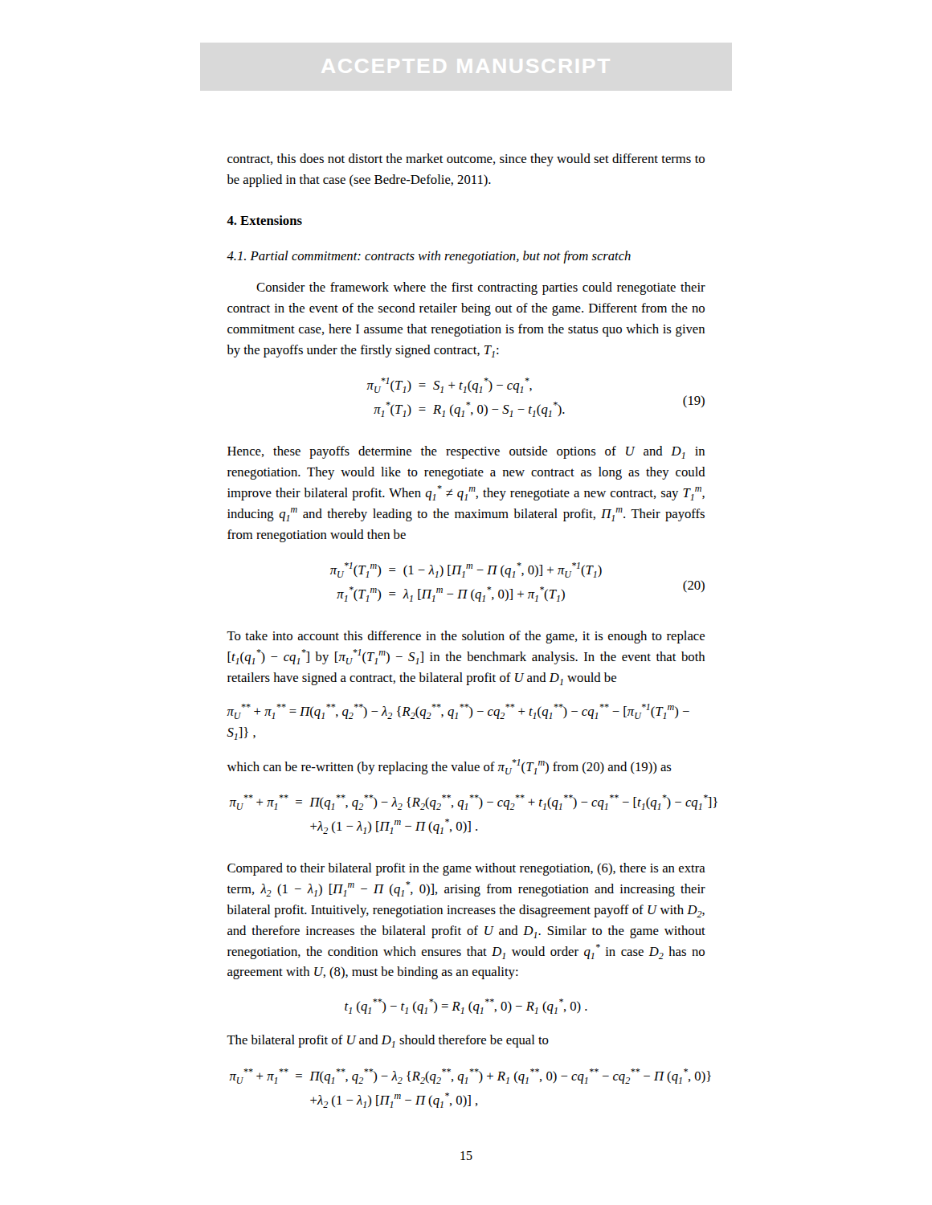ACCEPTED MANUSCRIPT
contract, this does not distort the market outcome, since they would set different terms to be applied in that case (see Bedre-Defolie, 2011).
4. Extensions
4.1. Partial commitment: contracts with renegotiation, but not from scratch
Consider the framework where the first contracting parties could renegotiate their contract in the event of the second retailer being out of the game. Different from the no commitment case, here I assume that renegotiation is from the status quo which is given by the payoffs under the firstly signed contract, T1:
(19)
| π U *1 ( T 1 ) | = | S 1 + t 1 ( q 1 * ) − cq 1 * , |
| π 1 * ( T 1 ) | = | R 1 ( q 1 * , 0) − S 1 − t 1 ( q 1 * ). |
Hence, these payoffs determine the respective outside options of U and D1 in renegotiation. They would like to renegotiate a new contract as long as they could improve their bilateral profit. When q1* ≠ q1m, they renegotiate a new contract, say T1m, inducing q1m and thereby leading to the maximum bilateral profit, Π1m. Their payoffs from renegotiation would then be
(20)
| π U *1 ( T 1 m ) | = | (1 − λ 1 ) [ Π 1 m − Π ( q 1 * , 0)] + π U *1 ( T 1 ) |
| π 1 * ( T 1 m ) | = | λ 1 [ Π 1 m − Π ( q 1 * , 0)] + π 1 * ( T 1 ) |
To take into account this difference in the solution of the game, it is enough to replace [t1(q1*) − cq1*] by [πU*1(T1m) − S1] in the benchmark analysis. In the event that both retailers have signed a contract, the bilateral profit of U and D1 would be
πU** + π1** = Π(q1**, q2**) − λ2 {R2(q2**, q1**) − cq2** + t1(q1**) − cq1** − [πU*1(T1m) − S1]} ,
which can be re-written (by replacing the value of πU*1(T1m) from (20) and (19)) as
| π U ** + π 1 ** | = | Π ( q 1 ** , q 2 ** ) − λ 2 { R 2 ( q 2 ** , q 1 ** ) − cq 2 ** + t 1 ( q 1 ** ) − cq 1 ** − [ t 1 ( q 1 * ) − cq 1 * ]} |
| | | + λ 2 (1 − λ 1 ) [ Π 1 m − Π ( q 1 * , 0)] . |
Compared to their bilateral profit in the game without renegotiation, (6), there is an extra term, λ2 (1 − λ1) [Π1m − Π (q1*, 0)], arising from renegotiation and increasing their bilateral profit. Intuitively, renegotiation increases the disagreement payoff of U with D2, and therefore increases the bilateral profit of U and D1. Similar to the game without renegotiation, the condition which ensures that D1 would order q1* in case D2 has no agreement with U, (8), must be binding as an equality:
t1 (q1**) − t1 (q1*) = R1 (q1**, 0) − R1 (q1*, 0) .
The bilateral profit of U and D1 should therefore be equal to
| π U ** + π 1 ** | = | Π ( q 1 ** , q 2 ** ) − λ 2 { R 2 ( q 2 ** , q 1 ** ) + R 1 ( q 1 ** , 0) − cq 1 ** − cq 2 ** − Π ( q 1 * , 0)} |
| | | + λ 2 (1 − λ 1 ) [ Π 1 m − Π ( q 1 * , 0)] , |
15